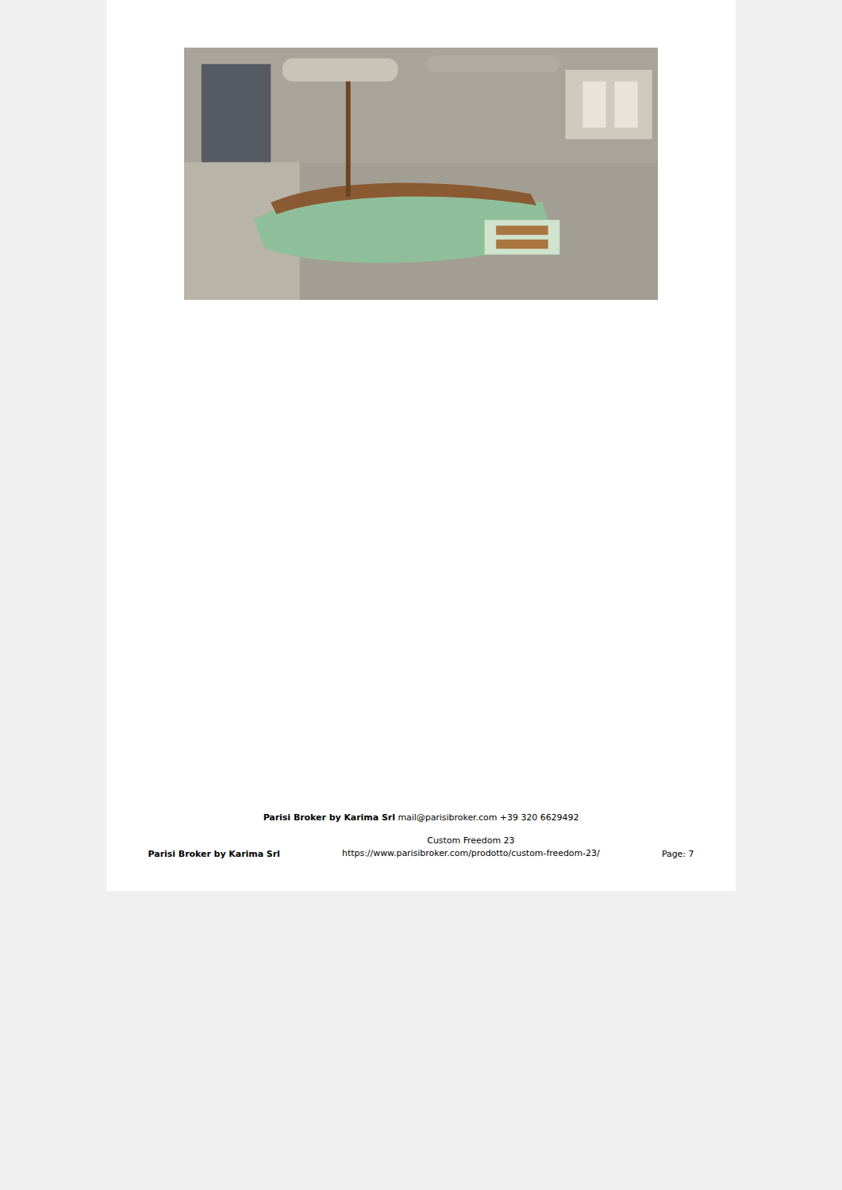Parisi Broker by Karima Srl mail@parisibroker.com +39 320 6629492
Parisi Broker by Karima Srl
Custom Freedom 23 https://www.parisibroker.com/prodotto/custom-freedom-23/
Page: 7